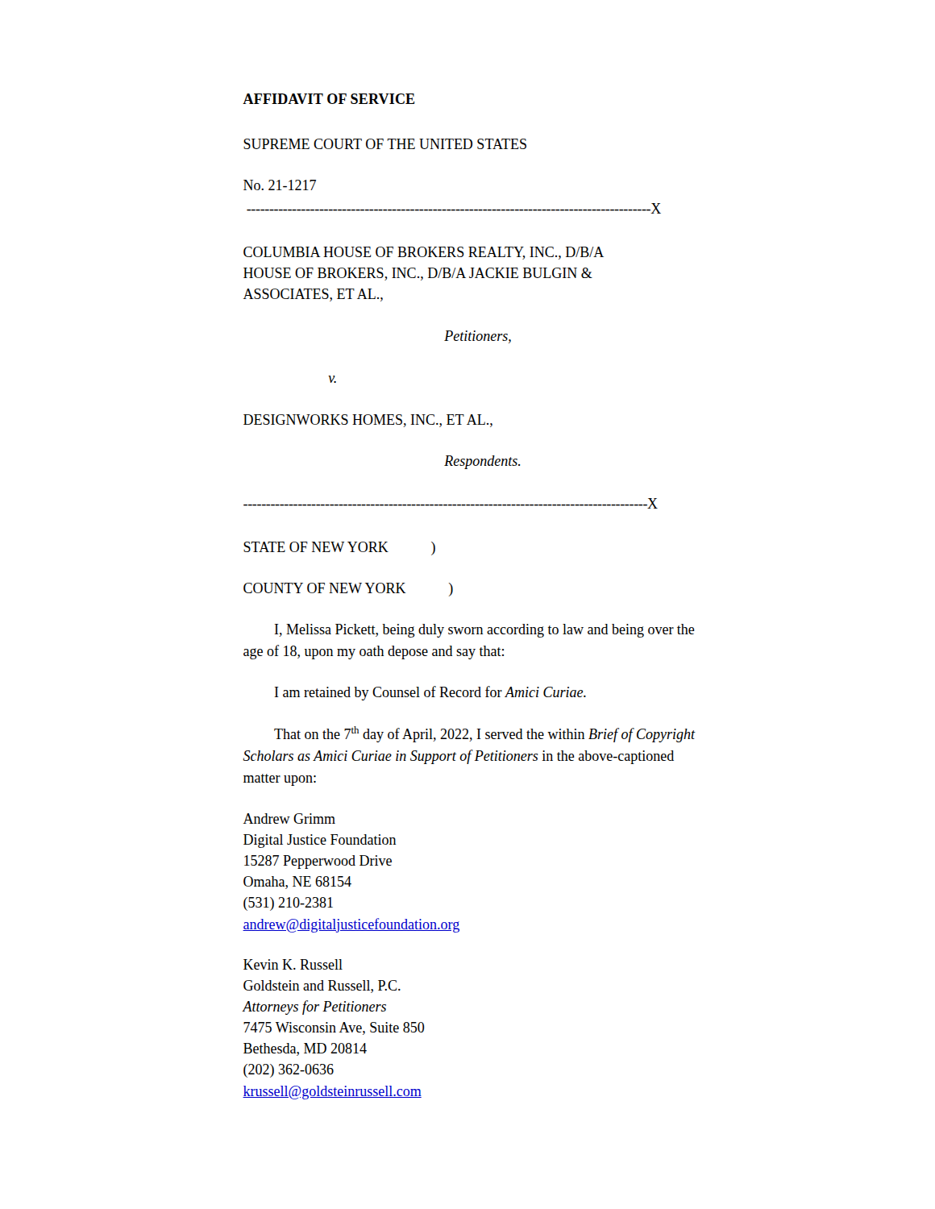AFFIDAVIT OF SERVICE
SUPREME COURT OF THE UNITED STATES
No. 21-1217
-----------------------------------------------------------------------------------------X
COLUMBIA HOUSE OF BROKERS REALTY, INC., D/B/A
HOUSE OF BROKERS, INC., D/B/A JACKIE BULGIN &
ASSOCIATES, ET AL.,
Petitioners,
v.
DESIGNWORKS HOMES, INC., ET AL.,
Respondents.
-----------------------------------------------------------------------------------------X
STATE OF NEW YORK)
COUNTY OF NEW YORK)
I, Melissa Pickett, being duly sworn according to law and being over the age of 18, upon my oath depose and say that:
I am retained by Counsel of Record for Amici Curiae.
That on the 7th day of April, 2022, I served the within Brief of Copyright Scholars as Amici Curiae in Support of Petitioners in the above-captioned matter upon:
Andrew Grimm Digital Justice Foundation 15287 Pepperwood Drive Omaha, NE 68154 (531) 210-2381 andrew@digitaljusticefoundation.org
Kevin K. Russell Goldstein and Russell, P.C. Attorneys for Petitioners 7475 Wisconsin Ave, Suite 850 Bethesda, MD 20814 (202) 362-0636 krussell@goldsteinrussell.com